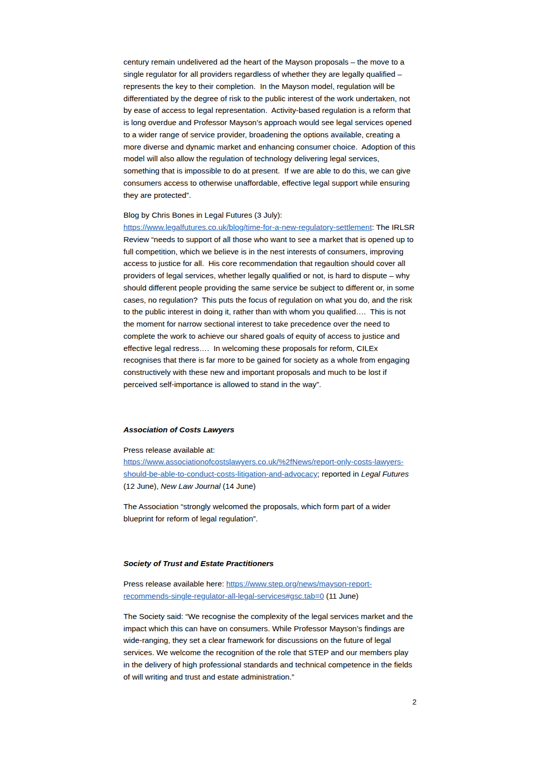century remain undelivered ad the heart of the Mayson proposals – the move to a single regulator for all providers regardless of whether they are legally qualified – represents the key to their completion. In the Mayson model, regulation will be differentiated by the degree of risk to the public interest of the work undertaken, not by ease of access to legal representation. Activity-based regulation is a reform that is long overdue and Professor Mayson’s approach would see legal services opened to a wider range of service provider, broadening the options available, creating a more diverse and dynamic market and enhancing consumer choice. Adoption of this model will also allow the regulation of technology delivering legal services, something that is impossible to do at present. If we are able to do this, we can give consumers access to otherwise unaffordable, effective legal support while ensuring they are protected”.
Blog by Chris Bones in Legal Futures (3 July): https://www.legalfutures.co.uk/blog/time-for-a-new-regulatory-settlement: The IRLSR Review “needs to support of all those who want to see a market that is opened up to full competition, which we believe is in the nest interests of consumers, improving access to justice for all. His core recommendation that regaultion should cover all providers of legal services, whether legally qualified or not, is hard to dispute – why should different people providing the same service be subject to different or, in some cases, no regulation? This puts the focus of regulation on what you do, and the risk to the public interest in doing it, rather than with whom you qualified…. This is not the moment for narrow sectional interest to take precedence over the need to complete the work to achieve our shared goals of equity of access to justice and effective legal redress…. In welcoming these proposals for reform, CILEx recognises that there is far more to be gained for society as a whole from engaging constructively with these new and important proposals and much to be lost if perceived self-importance is allowed to stand in the way”.
Association of Costs Lawyers
Press release available at: https://www.associationofcostslawyers.co.uk/%2fNews/report-only-costs-lawyers-should-be-able-to-conduct-costs-litigation-and-advocacy; reported in Legal Futures (12 June), New Law Journal (14 June)
The Association “strongly welcomed the proposals, which form part of a wider blueprint for reform of legal regulation”.
Society of Trust and Estate Practitioners
Press release available here: https://www.step.org/news/mayson-report-recommends-single-regulator-all-legal-services#gsc.tab=0 (11 June)
The Society said: “We recognise the complexity of the legal services market and the impact which this can have on consumers. While Professor Mayson’s findings are wide-ranging, they set a clear framework for discussions on the future of legal services. We welcome the recognition of the role that STEP and our members play in the delivery of high professional standards and technical competence in the fields of will writing and trust and estate administration.”
2